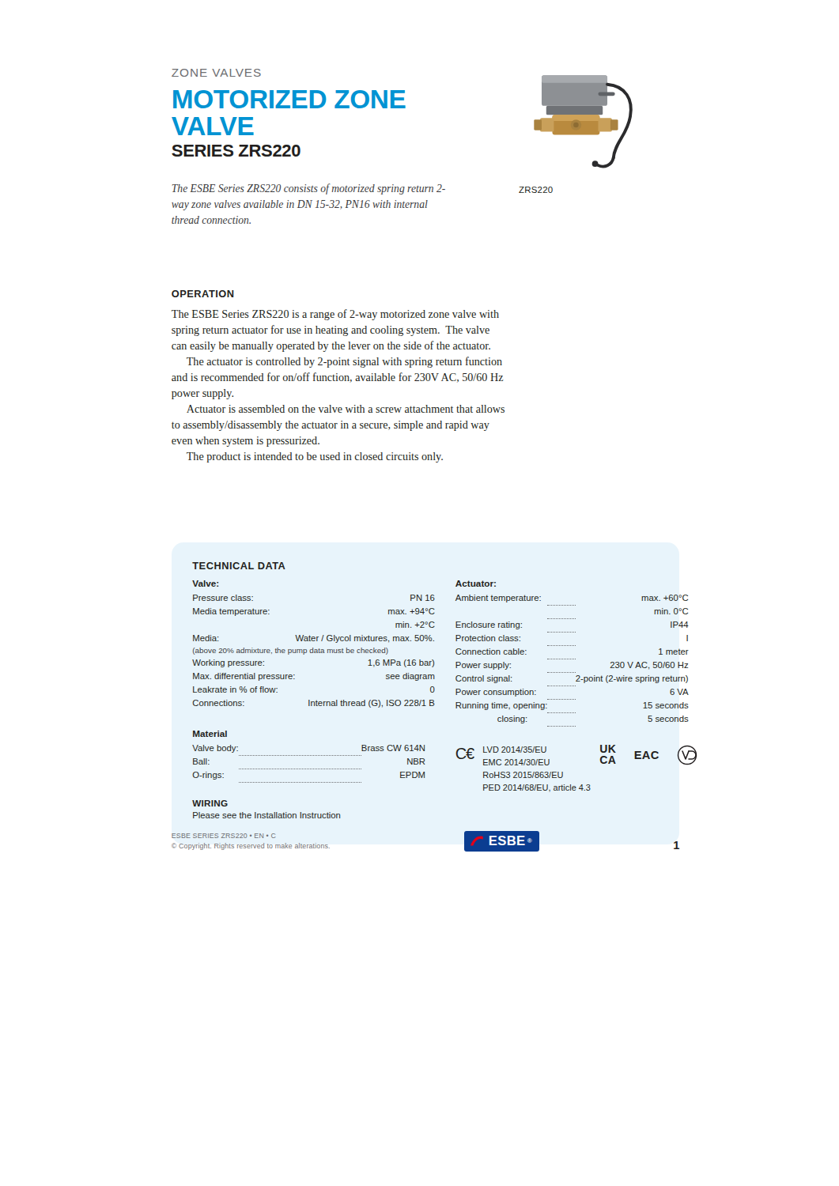ZONE VALVES
MOTORIZED ZONE VALVE SERIES ZRS220
The ESBE Series ZRS220 consists of motorized spring return 2-way zone valves available in DN 15-32, PN16 with internal thread connection.
ZRS220
OPERATION
The ESBE Series ZRS220 is a range of 2-way motorized zone valve with spring return actuator for use in heating and cooling system. The valve can easily be manually operated by the lever on the side of the actuator.
The actuator is controlled by 2-point signal with spring return function and is recommended for on/off function, available for 230V AC, 50/60 Hz power supply.
Actuator is assembled on the valve with a screw attachment that allows to assembly/disassembly the actuator in a secure, simple and rapid way even when system is pressurized.
The product is intended to be used in closed circuits only.
TECHNICAL DATA
Valve:
| Pressure class: | | PN 16 |
| Media temperature: | | max. +94°C |
| | | min. +2°C |
| Media: | | Water / Glycol mixtures, max. 50%. |
| (above 20% admixture, the pump data must be checked) |
| Working pressure: | | 1,6 MPa (16 bar) |
| Max. differential pressure: | | see diagram |
| Leakrate in % of flow: | | 0 |
| Connections: | | Internal thread (G), ISO 228/1 B |
Material
| Valve body: | | Brass CW 614N |
| Ball: | | NBR |
| O-rings: | | EPDM |
WIRING
Please see the Installation Instruction
Actuator:
| Ambient temperature: | | max. +60°C |
| | | min. 0°C |
| Enclosure rating: | | IP44 |
| Protection class: | | I |
| Connection cable: | | 1 meter |
| Power supply: | | 230 V AC, 50/60 Hz |
| Control signal: | | 2-point (2-wire spring return) |
| Power consumption: | | 6 VA |
| Running time, opening: | | 15 seconds |
| closing: | | 5 seconds |
C€
LVD 2014/35/EU
EMC 2014/30/EU
RoHS3 2015/863/EU
PED 2014/68/EU, article 4.3
UK
CA
EAC
ESBE SERIES ZRS220 • EN • C
© Copyright. Rights reserved to make alterations.
ESBE®
1